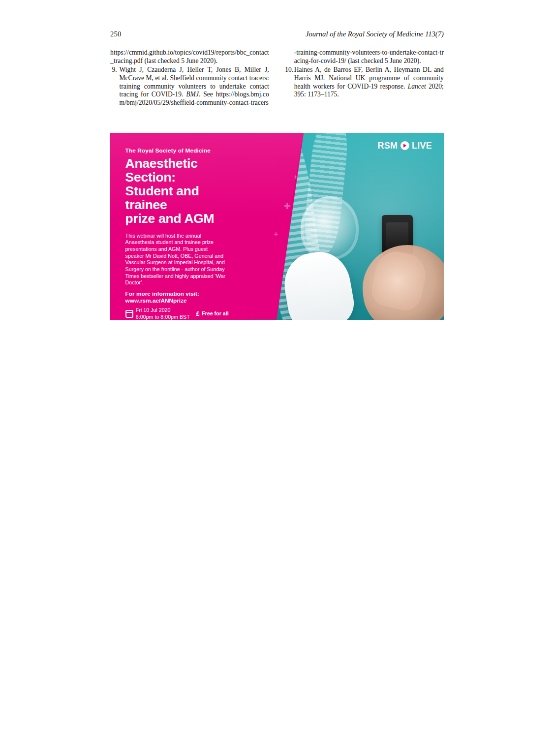250
Journal of the Royal Society of Medicine 113(7)
https://cmmid.github.io/topics/covid19/reports/bbc_contact_tracing.pdf (last checked 5 June 2020).
9. Wight J, Czauderna J, Heller T, Jones B, Miller J, McCrave M, et al. Sheffield community contact tracers: training community volunteers to undertake contact tracing for COVID-19. BMJ. See https://blogs.bmj.com/bmj/2020/05/29/sheffield-community-contact-tracers-training-community-volunteers-to-undertake-contact-tracing-for-covid-19/ (last checked 5 June 2020).
10. Haines A, de Barros EF, Berlin A, Heymann DL and Harris MJ. National UK programme of community health workers for COVID-19 response. Lancet 2020; 395: 1173–1175.
+
+
+
RSM LIVE
The Royal Society of Medicine
Anaesthetic Section:
Student and trainee
prize and AGM
This webinar will host the annual Anaesthesia student and trainee prize presentations and AGM. Plus guest speaker Mr David Nott, OBE, General and Vascular Surgeon at Imperial Hospital, and Surgery on the frontline - author of Sunday Times bestseller and highly appraised ‘War Doctor’.
For more information visit:
www.rsm.ac/ANNprize
Fri 10 Jul 2020
6:00pm to 8:00pm BST £Free for all
Follow us: